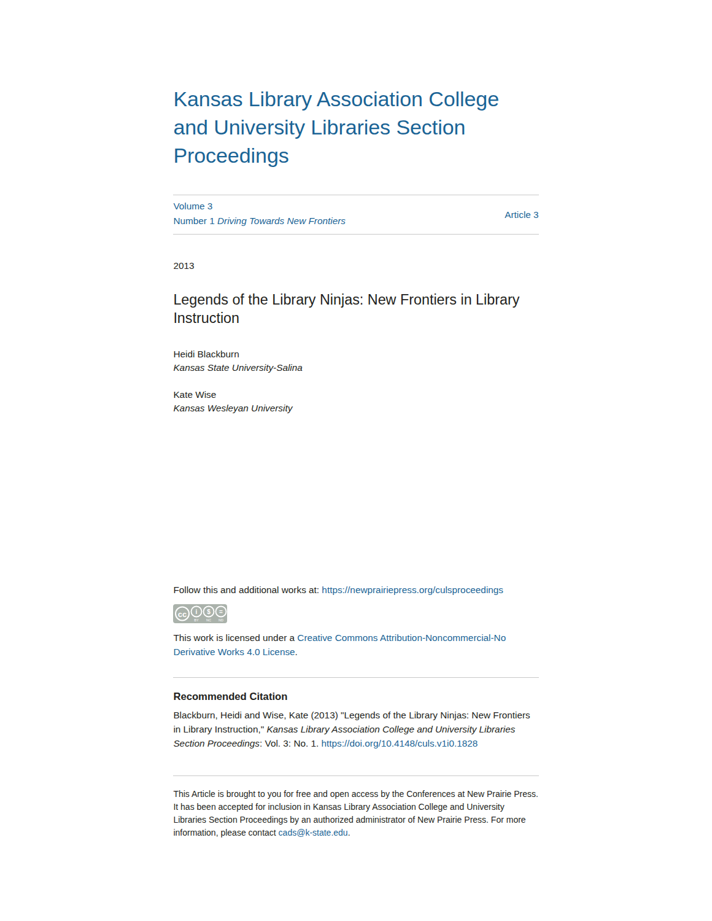Kansas Library Association College and University Libraries Section Proceedings
Volume 3 Number 1 Driving Towards New Frontiers
Article 3
2013
Legends of the Library Ninjas: New Frontiers in Library Instruction
Heidi Blackburn
Kansas State University-Salina
Kate Wise
Kansas Wesleyan University
Follow this and additional works at: https://newprairiepress.org/culsproceedings
cc i $ = BY NC ND
This work is licensed under a Creative Commons Attribution-Noncommercial-No Derivative Works 4.0 License.
Recommended Citation
Blackburn, Heidi and Wise, Kate (2013) "Legends of the Library Ninjas: New Frontiers in Library Instruction," Kansas Library Association College and University Libraries Section Proceedings: Vol. 3: No. 1. https://doi.org/10.4148/culs.v1i0.1828
This Article is brought to you for free and open access by the Conferences at New Prairie Press. It has been accepted for inclusion in Kansas Library Association College and University Libraries Section Proceedings by an authorized administrator of New Prairie Press. For more information, please contact cads@k-state.edu.